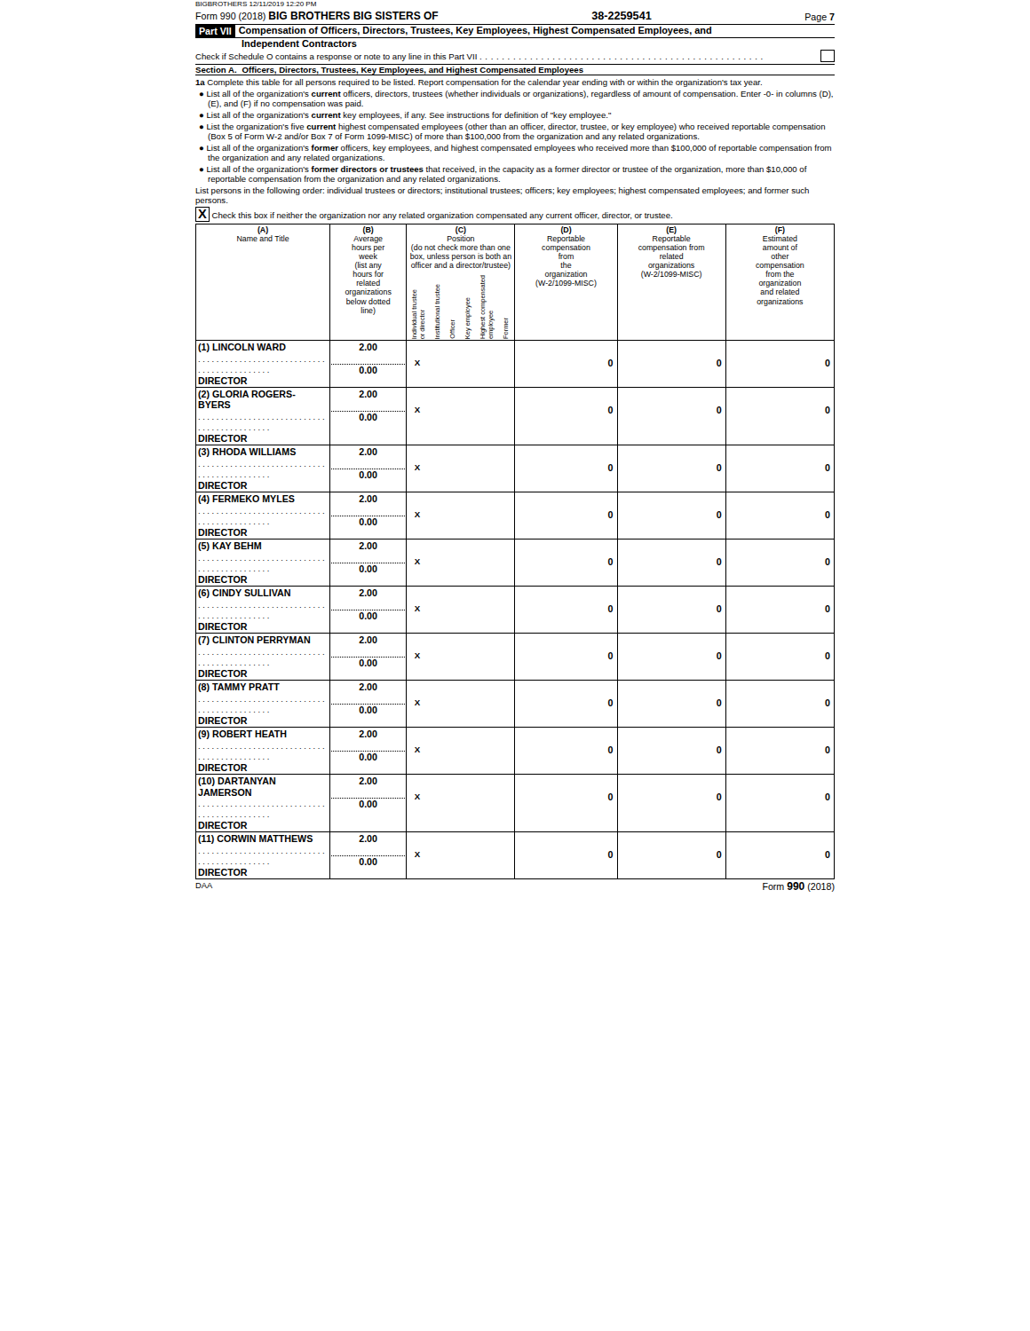BIGBROTHERS 12/11/2019 12:20 PM
Form 990 (2018) BIG BROTHERS BIG SISTERS OF
38-2259541
Page 7
Part VII
Compensation of Officers, Directors, Trustees, Key Employees, Highest Compensated Employees, and
Independent Contractors
Check if Schedule O contains a response or note to any line in this Part VII . . . . . . . . . . . . . . . . . . . . . . . . . . . . . . . . . . . . . . . . . . . . . . . . . . .
Section A.
Officers, Directors, Trustees, Key Employees, and Highest Compensated Employees
1a Complete this table for all persons required to be listed. Report compensation for the calendar year ending with or within the organization's tax year.
● List all of the organization's current officers, directors, trustees (whether individuals or organizations), regardless of amount of compensation. Enter -0- in columns (D), (E), and (F) if no compensation was paid.
● List all of the organization's current key employees, if any. See instructions for definition of "key employee."
● List the organization's five current highest compensated employees (other than an officer, director, trustee, or key employee) who received reportable compensation (Box 5 of Form W-2 and/or Box 7 of Form 1099-MISC) of more than $100,000 from the organization and any related organizations.
● List all of the organization's former officers, key employees, and highest compensated employees who received more than $100,000 of reportable compensation from the organization and any related organizations.
● List all of the organization's former directors or trustees that received, in the capacity as a former director or trustee of the organization, more than $10,000 of reportable compensation from the organization and any related organizations.
List persons in the following order: individual trustees or directors; institutional trustees; officers; key employees; highest compensated employees; and former such persons.
X Check this box if neither the organization nor any related organization compensated any current officer, director, or trustee.
| (A) Name and Title | (B) Average hours per week (list any hours for related organizations below dotted line) | (C) Position (do not check more than one box, unless person is both an officer and a director/trustee) Individual trustee or director Institutional trustee Officer Key employee Highest compensated employee Former | (D) Reportable compensation from the organization (W-2/1099-MISC) | (E) Reportable compensation from related organizations (W-2/1099-MISC) | (F) Estimated amount of other compensation from the organization and related organizations |
| --- | --- | --- | --- | --- | --- |
| (1) LINCOLN WARD . . . . . . . . . . . . . . . . . . . . . . . . . . . . . . . . . . . . . . . . . . . . DIRECTOR | 2.00 0.00 | X | 0 | 0 | 0 |
| (2) GLORIA ROGERS-BYERS . . . . . . . . . . . . . . . . . . . . . . . . . . . . . . . . . . . . . . . . . . . . DIRECTOR | 2.00 0.00 | X | 0 | 0 | 0 |
| (3) RHODA WILLIAMS . . . . . . . . . . . . . . . . . . . . . . . . . . . . . . . . . . . . . . . . . . . . DIRECTOR | 2.00 0.00 | X | 0 | 0 | 0 |
| (4) FERMEKO MYLES . . . . . . . . . . . . . . . . . . . . . . . . . . . . . . . . . . . . . . . . . . . . DIRECTOR | 2.00 0.00 | X | 0 | 0 | 0 |
| (5) KAY BEHM . . . . . . . . . . . . . . . . . . . . . . . . . . . . . . . . . . . . . . . . . . . . DIRECTOR | 2.00 0.00 | X | 0 | 0 | 0 |
| (6) CINDY SULLIVAN . . . . . . . . . . . . . . . . . . . . . . . . . . . . . . . . . . . . . . . . . . . . DIRECTOR | 2.00 0.00 | X | 0 | 0 | 0 |
| (7) CLINTON PERRYMAN . . . . . . . . . . . . . . . . . . . . . . . . . . . . . . . . . . . . . . . . . . . . DIRECTOR | 2.00 0.00 | X | 0 | 0 | 0 |
| (8) TAMMY PRATT . . . . . . . . . . . . . . . . . . . . . . . . . . . . . . . . . . . . . . . . . . . . DIRECTOR | 2.00 0.00 | X | 0 | 0 | 0 |
| (9) ROBERT HEATH . . . . . . . . . . . . . . . . . . . . . . . . . . . . . . . . . . . . . . . . . . . . DIRECTOR | 2.00 0.00 | X | 0 | 0 | 0 |
| (10) DARTANYAN JAMERSON . . . . . . . . . . . . . . . . . . . . . . . . . . . . . . . . . . . . . . . . . . . . DIRECTOR | 2.00 0.00 | X | 0 | 0 | 0 |
| (11) CORWIN MATTHEWS . . . . . . . . . . . . . . . . . . . . . . . . . . . . . . . . . . . . . . . . . . . . DIRECTOR | 2.00 0.00 | X | 0 | 0 | 0 |
DAA
Form 990 (2018)